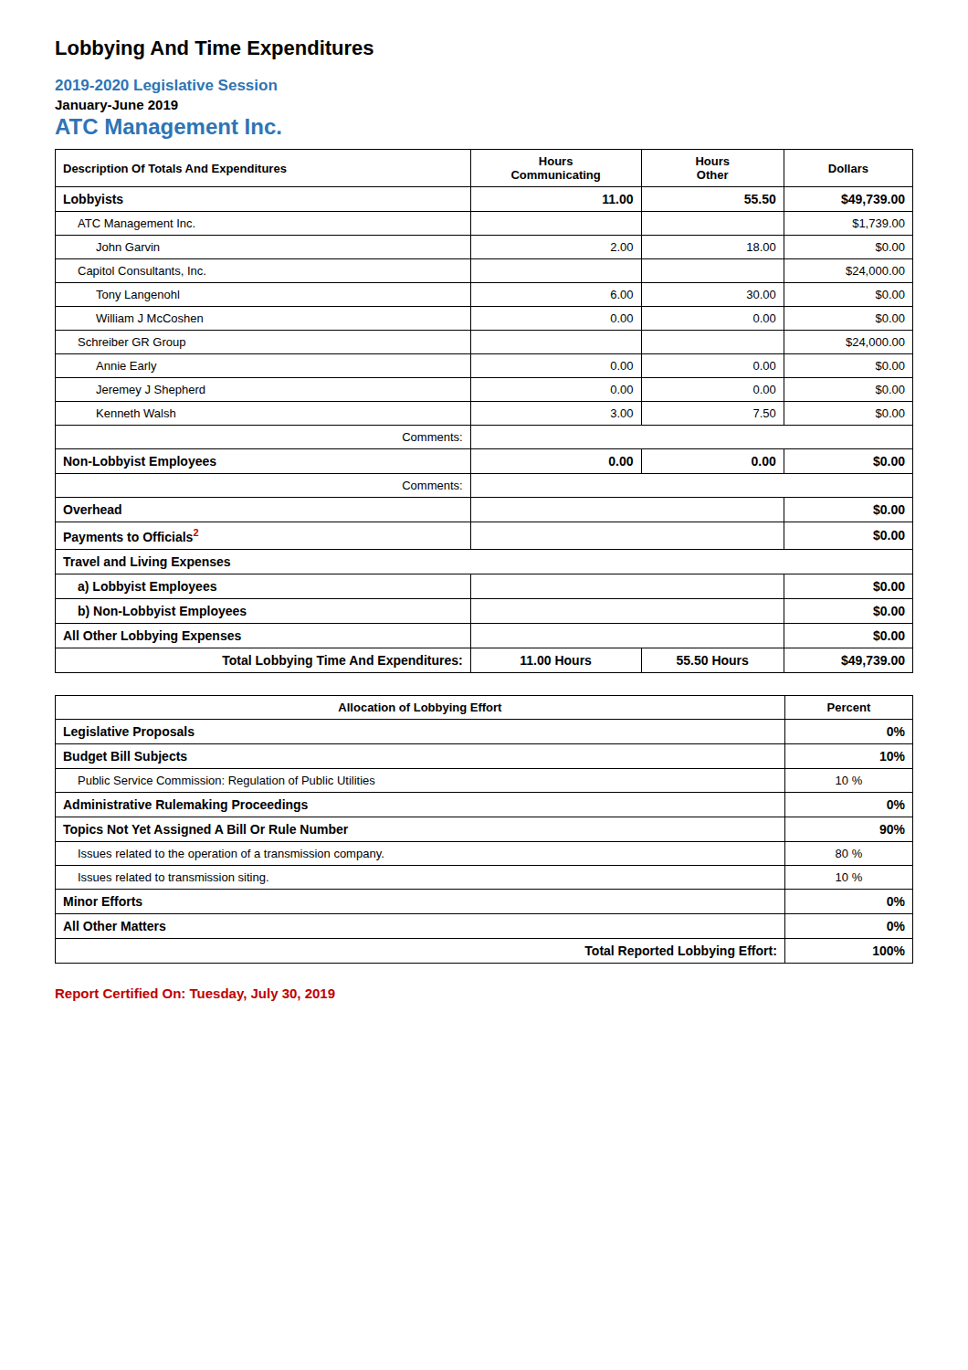Lobbying And Time Expenditures
2019-2020 Legislative Session
January-June 2019
ATC Management Inc.
| Description Of Totals And Expenditures | Hours Communicating | Hours Other | Dollars |
| --- | --- | --- | --- |
| Lobbyists | 11.00 | 55.50 | $49,739.00 |
| ATC Management Inc. | | | $1,739.00 |
| John Garvin | 2.00 | 18.00 | $0.00 |
| Capitol Consultants, Inc. | | | $24,000.00 |
| Tony Langenohl | 6.00 | 30.00 | $0.00 |
| William J McCoshen | 0.00 | 0.00 | $0.00 |
| Schreiber GR Group | | | $24,000.00 |
| Annie Early | 0.00 | 0.00 | $0.00 |
| Jeremey J Shepherd | 0.00 | 0.00 | $0.00 |
| Kenneth Walsh | 3.00 | 7.50 | $0.00 |
| Comments: | |
| Non-Lobbyist Employees | 0.00 | 0.00 | $0.00 |
| Comments: | |
| Overhead | | $0.00 |
| Payments to Officials 2 | | $0.00 |
| Travel and Living Expenses |
| a) Lobbyist Employees | | $0.00 |
| b) Non-Lobbyist Employees | | $0.00 |
| All Other Lobbying Expenses | | $0.00 |
| Total Lobbying Time And Expenditures: | 11.00 Hours | 55.50 Hours | $49,739.00 |
| Allocation of Lobbying Effort | Percent |
| --- | --- |
| Legislative Proposals | 0% |
| Budget Bill Subjects | 10% |
| Public Service Commission: Regulation of Public Utilities | 10 % |
| Administrative Rulemaking Proceedings | 0% |
| Topics Not Yet Assigned A Bill Or Rule Number | 90% |
| Issues related to the operation of a transmission company. | 80 % |
| Issues related to transmission siting. | 10 % |
| Minor Efforts | 0% |
| All Other Matters | 0% |
| Total Reported Lobbying Effort: | 100% |
Report Certified On: Tuesday, July 30, 2019